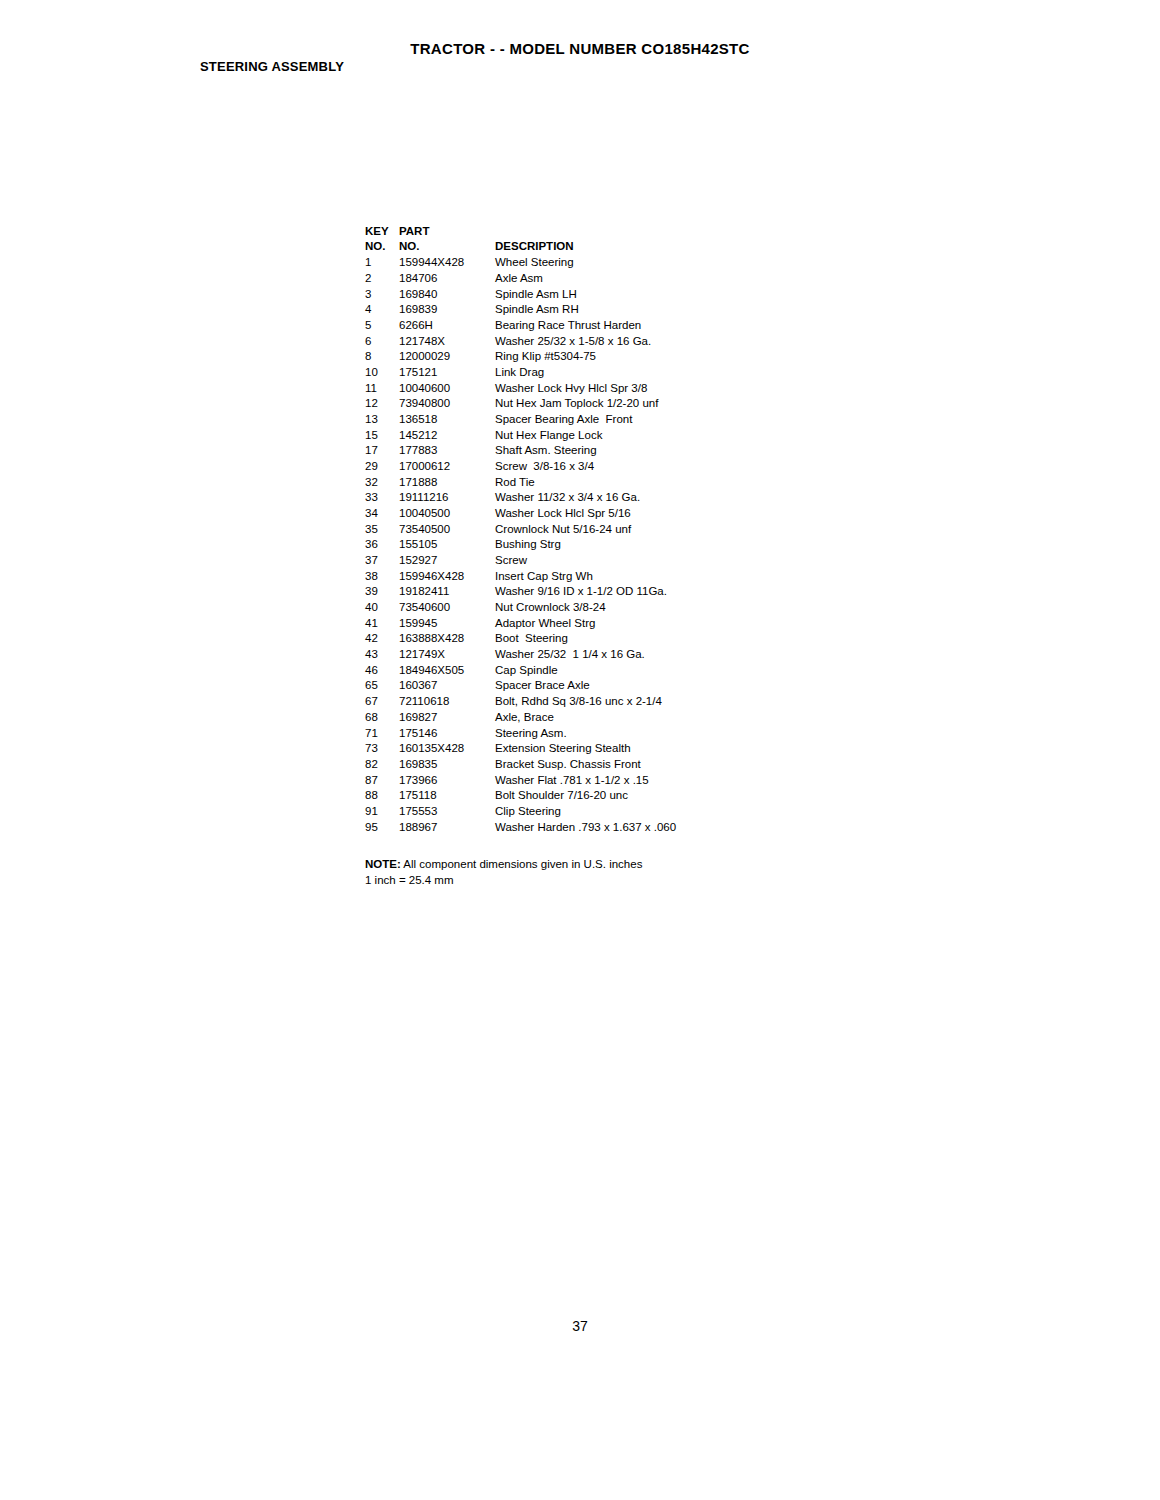TRACTOR - - MODEL NUMBER CO185H42STC
STEERING ASSEMBLY
| KEY NO. | PART NO. | DESCRIPTION |
| --- | --- | --- |
| 1 | 159944X428 | Wheel Steering |
| 2 | 184706 | Axle Asm |
| 3 | 169840 | Spindle Asm LH |
| 4 | 169839 | Spindle Asm RH |
| 5 | 6266H | Bearing Race Thrust Harden |
| 6 | 121748X | Washer 25/32 x 1-5/8 x 16 Ga. |
| 8 | 12000029 | Ring Klip #t5304-75 |
| 10 | 175121 | Link Drag |
| 11 | 10040600 | Washer Lock Hvy Hlcl Spr 3/8 |
| 12 | 73940800 | Nut Hex Jam Toplock 1/2-20 unf |
| 13 | 136518 | Spacer Bearing Axle Front |
| 15 | 145212 | Nut Hex Flange Lock |
| 17 | 177883 | Shaft Asm. Steering |
| 29 | 17000612 | Screw 3/8-16 x 3/4 |
| 32 | 171888 | Rod Tie |
| 33 | 19111216 | Washer 11/32 x 3/4 x 16 Ga. |
| 34 | 10040500 | Washer Lock Hlcl Spr 5/16 |
| 35 | 73540500 | Crownlock Nut 5/16-24 unf |
| 36 | 155105 | Bushing Strg |
| 37 | 152927 | Screw |
| 38 | 159946X428 | Insert Cap Strg Wh |
| 39 | 19182411 | Washer 9/16 ID x 1-1/2 OD 11Ga. |
| 40 | 73540600 | Nut Crownlock 3/8-24 |
| 41 | 159945 | Adaptor Wheel Strg |
| 42 | 163888X428 | Boot Steering |
| 43 | 121749X | Washer 25/32 1 1/4 x 16 Ga. |
| 46 | 184946X505 | Cap Spindle |
| 65 | 160367 | Spacer Brace Axle |
| 67 | 72110618 | Bolt, Rdhd Sq 3/8-16 unc x 2-1/4 |
| 68 | 169827 | Axle, Brace |
| 71 | 175146 | Steering Asm. |
| 73 | 160135X428 | Extension Steering Stealth |
| 82 | 169835 | Bracket Susp. Chassis Front |
| 87 | 173966 | Washer Flat .781 x 1-1/2 x .15 |
| 88 | 175118 | Bolt Shoulder 7/16-20 unc |
| 91 | 175553 | Clip Steering |
| 95 | 188967 | Washer Harden .793 x 1.637 x .060 |
NOTE: All component dimensions given in U.S. inches
1 inch = 25.4 mm
37